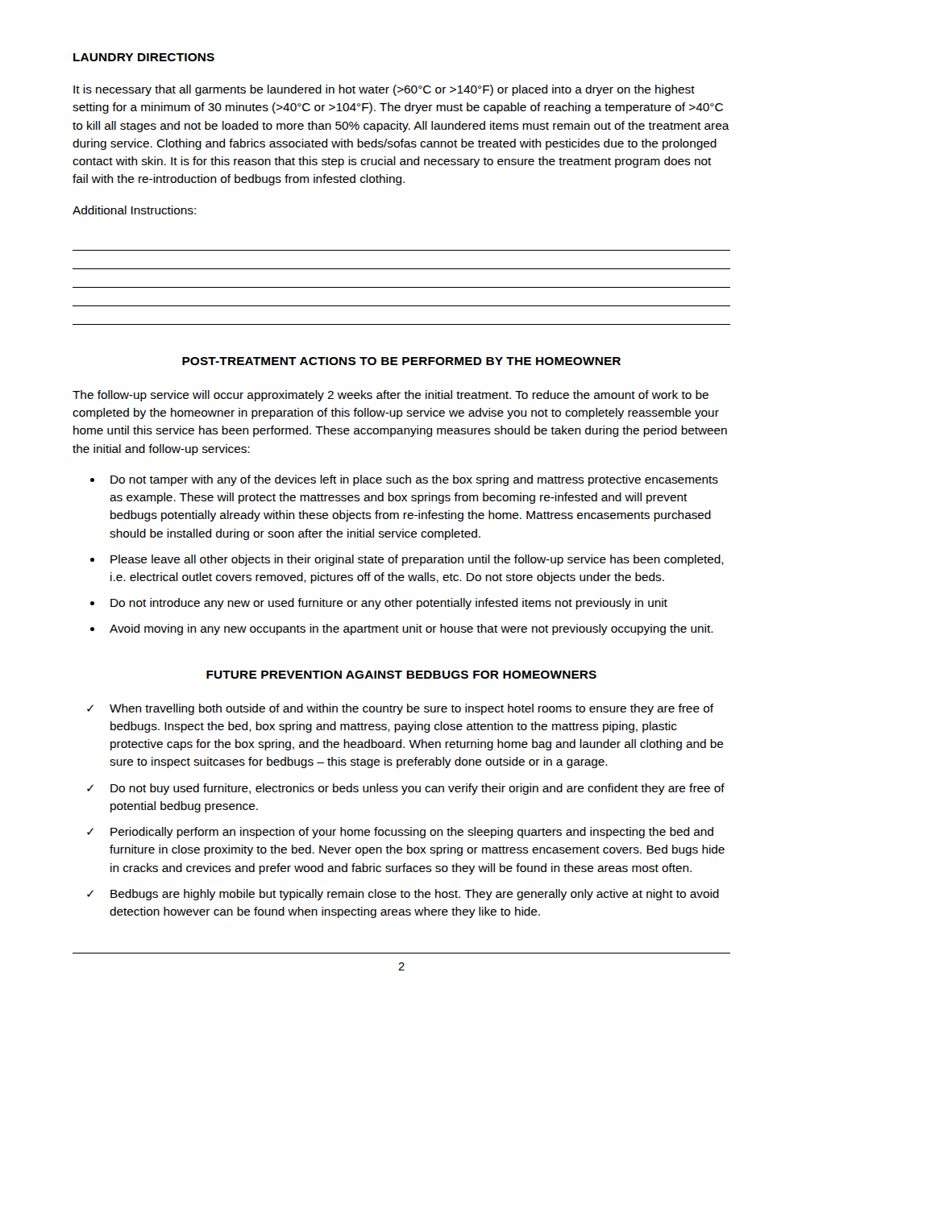LAUNDRY DIRECTIONS
It is necessary that all garments be laundered in hot water (>60°C or >140°F) or placed into a dryer on the highest setting for a minimum of 30 minutes (>40°C or >104°F). The dryer must be capable of reaching a temperature of >40°C to kill all stages and not be loaded to more than 50% capacity. All laundered items must remain out of the treatment area during service. Clothing and fabrics associated with beds/sofas cannot be treated with pesticides due to the prolonged contact with skin. It is for this reason that this step is crucial and necessary to ensure the treatment program does not fail with the re-introduction of bedbugs from infested clothing.
Additional Instructions:
POST-TREATMENT ACTIONS TO BE PERFORMED BY THE HOMEOWNER
The follow-up service will occur approximately 2 weeks after the initial treatment. To reduce the amount of work to be completed by the homeowner in preparation of this follow-up service we advise you not to completely reassemble your home until this service has been performed. These accompanying measures should be taken during the period between the initial and follow-up services:
Do not tamper with any of the devices left in place such as the box spring and mattress protective encasements as example. These will protect the mattresses and box springs from becoming re-infested and will prevent bedbugs potentially already within these objects from re-infesting the home. Mattress encasements purchased should be installed during or soon after the initial service completed.
Please leave all other objects in their original state of preparation until the follow-up service has been completed, i.e. electrical outlet covers removed, pictures off of the walls, etc. Do not store objects under the beds.
Do not introduce any new or used furniture or any other potentially infested items not previously in unit
Avoid moving in any new occupants in the apartment unit or house that were not previously occupying the unit.
FUTURE PREVENTION AGAINST BEDBUGS FOR HOMEOWNERS
When travelling both outside of and within the country be sure to inspect hotel rooms to ensure they are free of bedbugs. Inspect the bed, box spring and mattress, paying close attention to the mattress piping, plastic protective caps for the box spring, and the headboard. When returning home bag and launder all clothing and be sure to inspect suitcases for bedbugs – this stage is preferably done outside or in a garage.
Do not buy used furniture, electronics or beds unless you can verify their origin and are confident they are free of potential bedbug presence.
Periodically perform an inspection of your home focussing on the sleeping quarters and inspecting the bed and furniture in close proximity to the bed. Never open the box spring or mattress encasement covers. Bed bugs hide in cracks and crevices and prefer wood and fabric surfaces so they will be found in these areas most often.
Bedbugs are highly mobile but typically remain close to the host. They are generally only active at night to avoid detection however can be found when inspecting areas where they like to hide.
2